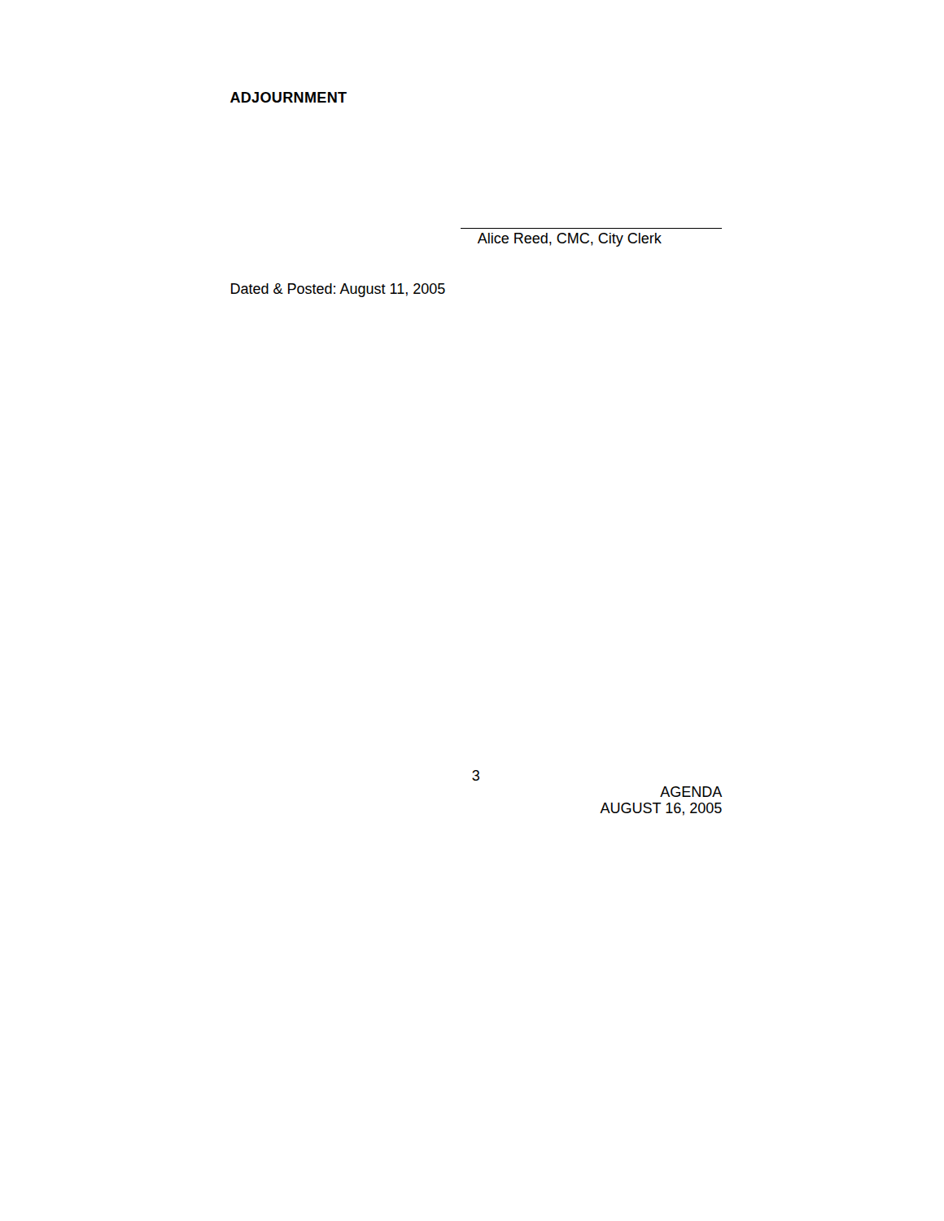ADJOURNMENT
Alice Reed, CMC, City Clerk
Dated & Posted: August 11, 2005
3
AGENDA
AUGUST 16, 2005